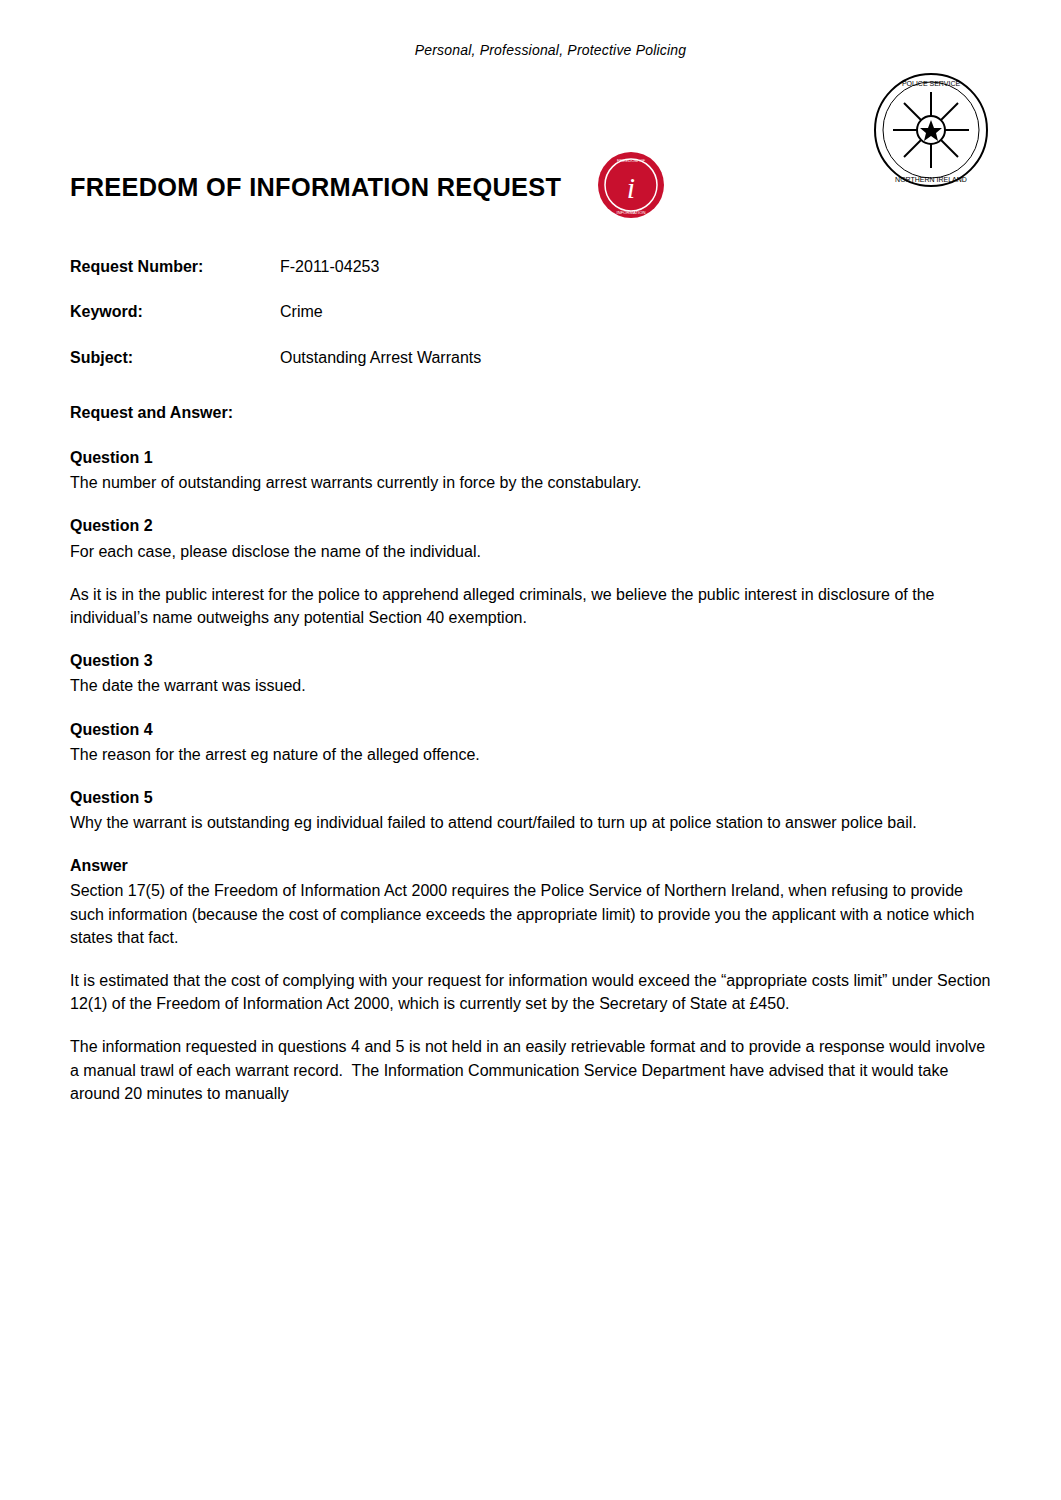Personal, Professional, Protective Policing
POLICE SERVICE NORTHERN IRELAND
FREEDOM OF INFORMATION REQUEST
i FREEDOM OF INFORMATION
| Request Number: | F-2011-04253 |
| Keyword: | Crime |
| Subject: | Outstanding Arrest Warrants |
Request and Answer:
Question 1
The number of outstanding arrest warrants currently in force by the constabulary.
Question 2
For each case, please disclose the name of the individual.
As it is in the public interest for the police to apprehend alleged criminals, we believe the public interest in disclosure of the individual’s name outweighs any potential Section 40 exemption.
Question 3
The date the warrant was issued.
Question 4
The reason for the arrest eg nature of the alleged offence.
Question 5
Why the warrant is outstanding eg individual failed to attend court/failed to turn up at police station to answer police bail.
Answer
Section 17(5) of the Freedom of Information Act 2000 requires the Police Service of Northern Ireland, when refusing to provide such information (because the cost of compliance exceeds the appropriate limit) to provide you the applicant with a notice which states that fact.
It is estimated that the cost of complying with your request for information would exceed the “appropriate costs limit” under Section 12(1) of the Freedom of Information Act 2000, which is currently set by the Secretary of State at £450.
The information requested in questions 4 and 5 is not held in an easily retrievable format and to provide a response would involve a manual trawl of each warrant record. The Information Communication Service Department have advised that it would take around 20 minutes to manually